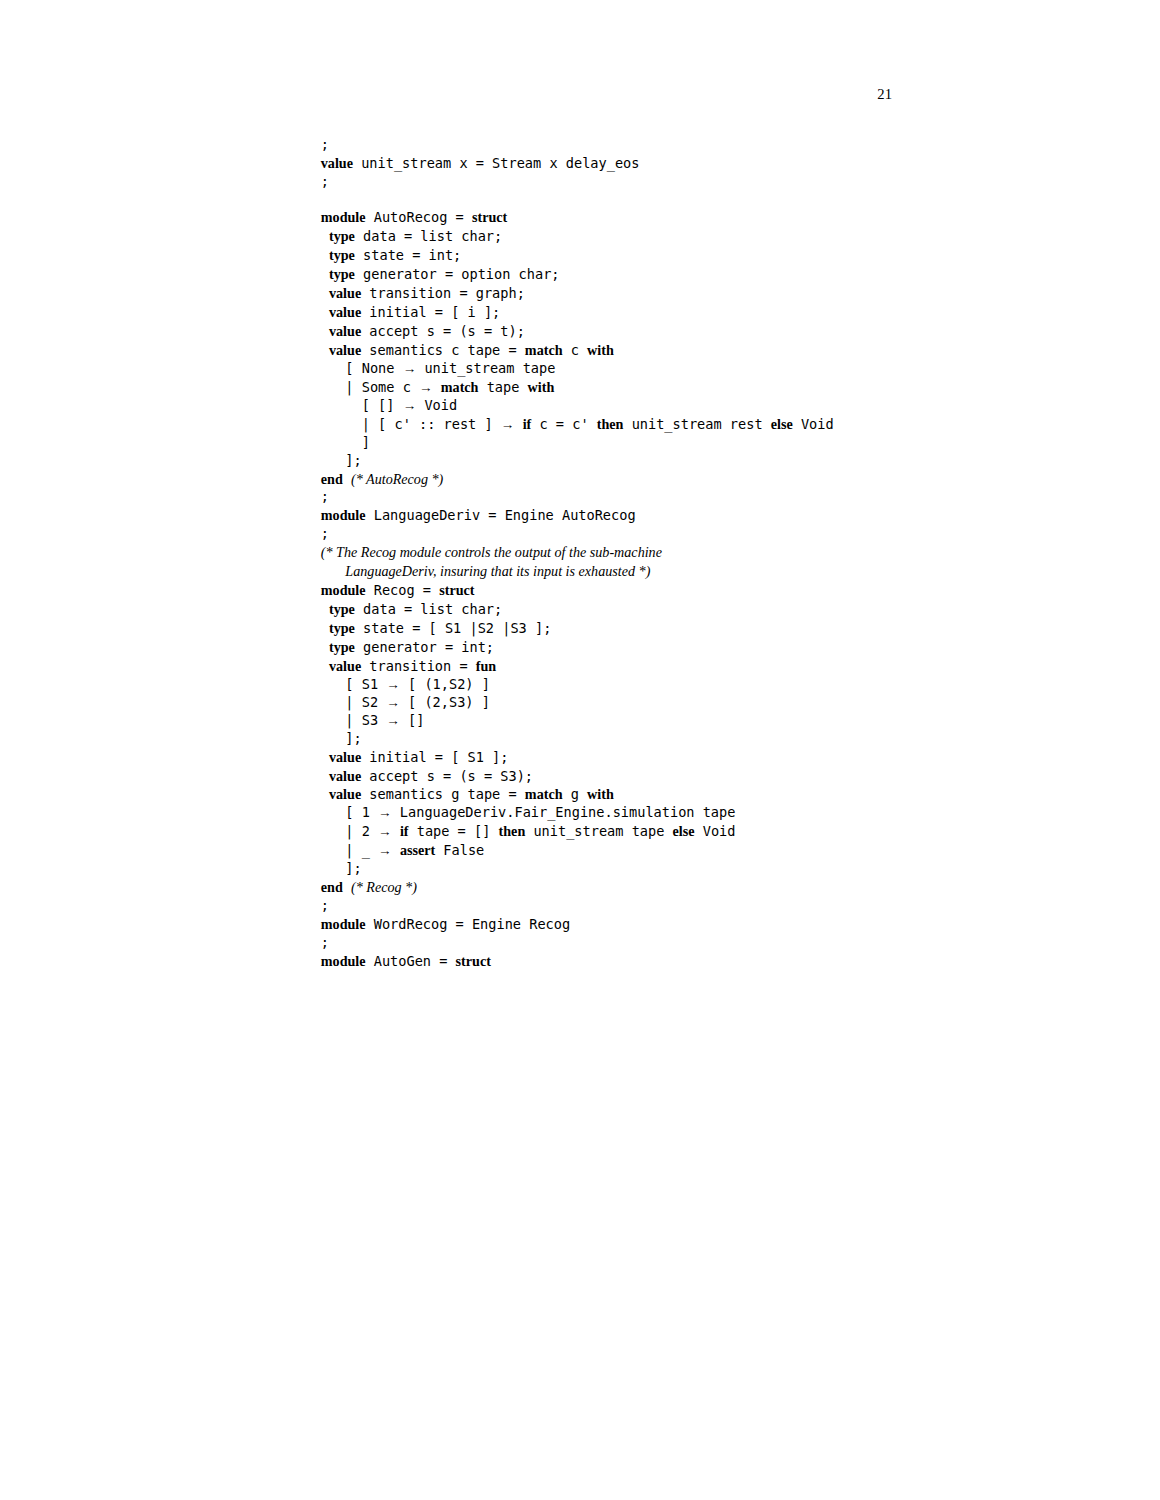21
;
value unit_stream x = Stream x delay_eos
;

module AutoRecog = struct
 type data = list char;
 type state = int;
 type generator = option char;
 value transition = graph;
 value initial = [ i ];
 value accept s = (s = t);
 value semantics c tape = match c with
   [ None → unit_stream tape
   | Some c → match tape with
     [ [] → Void
     | [ c' :: rest ] → if c = c' then unit_stream rest else Void
     ]
   ];
end (* AutoRecog *)
;
module LanguageDeriv = Engine AutoRecog
;
(* The Recog module controls the output of the sub-machine
   LanguageDeriv, insuring that its input is exhausted *)
module Recog = struct
 type data = list char;
 type state = [ S1 |S2 |S3 ];
 type generator = int;
 value transition = fun
   [ S1 → [ (1,S2) ]
   | S2 → [ (2,S3) ]
   | S3 → []
   ];
 value initial = [ S1 ];
 value accept s = (s = S3);
 value semantics g tape = match g with
   [ 1 → LanguageDeriv.Fair_Engine.simulation tape
   | 2 → if tape = [] then unit_stream tape else Void
   | _ → assert False
   ];
end (* Recog *)
;
module WordRecog = Engine Recog
;
module AutoGen = struct